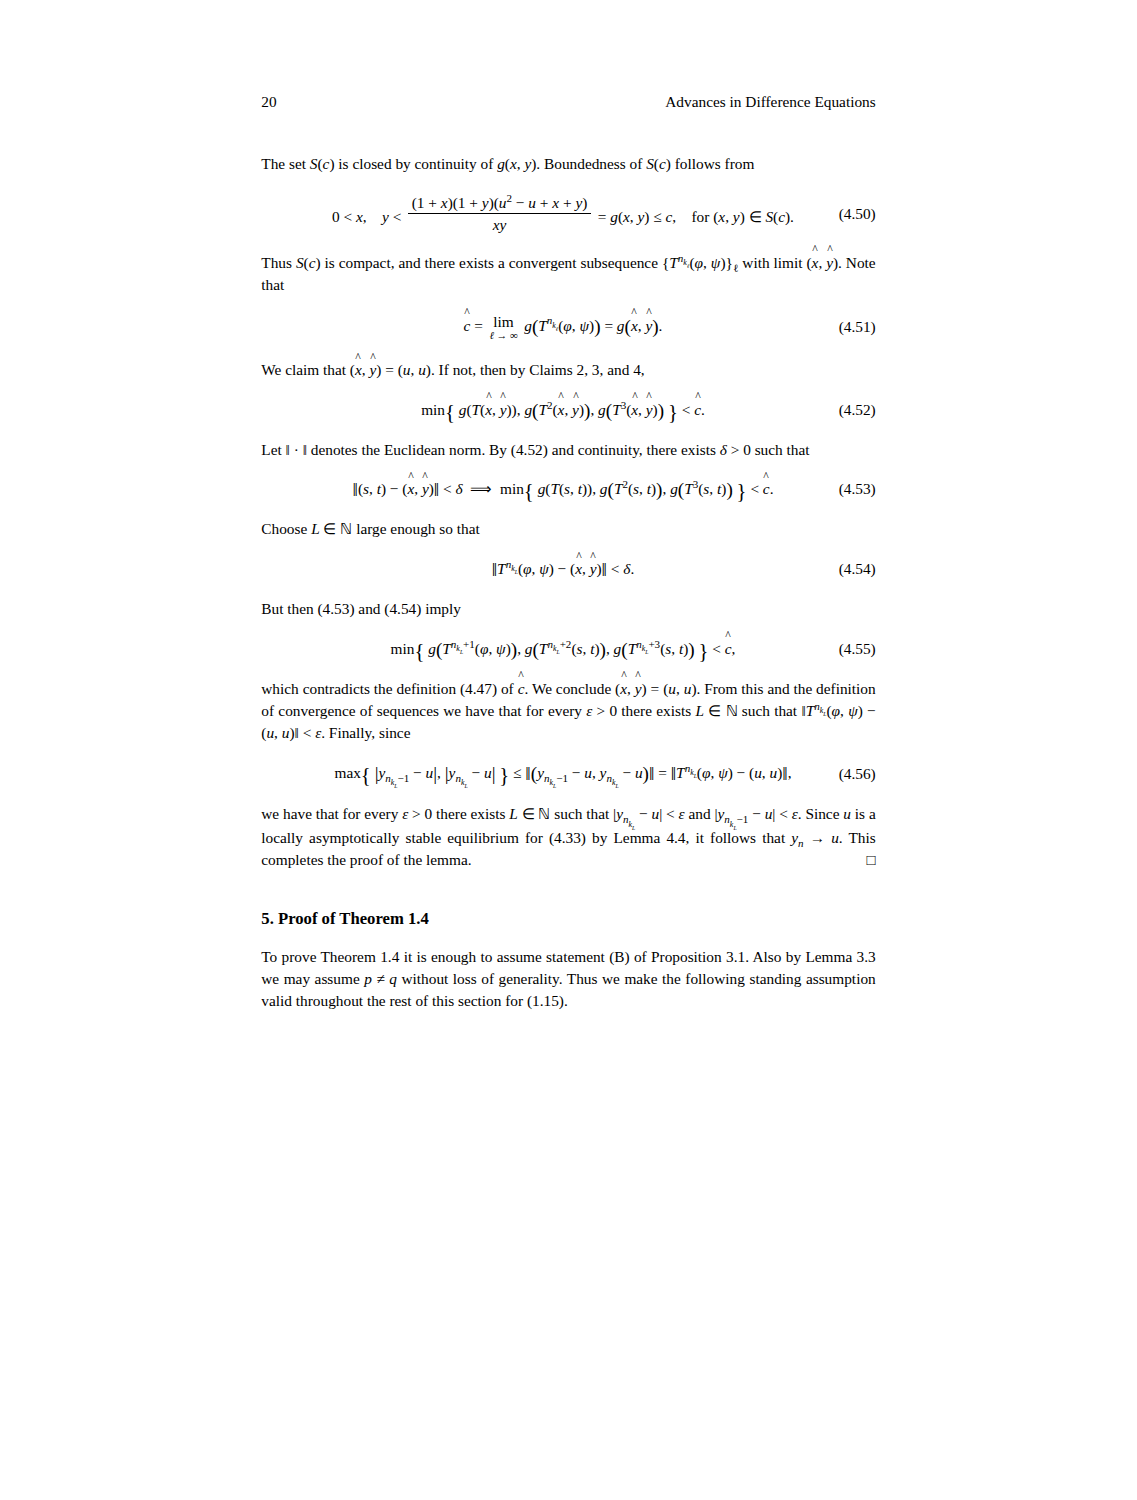20 Advances in Difference Equations
The set S(c) is closed by continuity of g(x, y). Boundedness of S(c) follows from
0 < x, y < (1 + x)(1 + y)(u2 − u + x + y) xy = g(x, y) ≤ c, for (x, y) ∈ S(c).
(4.50)
Thus S(c) is compact, and there exists a convergent subsequence {Tnkℓ(φ, ψ)}ℓ with limit (x, y). Note that
c = lim ℓ → ∞ g(Tnkℓ(φ, ψ)) = g(x, y).
(4.51)
We claim that (x, y) = (u, u). If not, then by Claims 2, 3, and 4,
min{ g(T(x, y)), g(T2(x, y)), g(T3(x, y)) } < c.
(4.52)
Let ‖ · ‖ denotes the Euclidean norm. By (4.52) and continuity, there exists δ > 0 such that
‖(s, t) − (x, y)‖ < δ ⟹ min{ g(T(s, t)), g(T2(s, t)), g(T3(s, t)) } < c.
(4.53)
Choose L ∈ ℕ large enough so that
‖TnkL(φ, ψ) − (x, y)‖ < δ.
(4.54)
But then (4.53) and (4.54) imply
min{ g(TnkL+1(φ, ψ)), g(TnkL+2(s, t)), g(TnkL+3(s, t)) } < c,
(4.55)
which contradicts the definition (4.47) of c. We conclude (x, y) = (u, u). From this and the definition of convergence of sequences we have that for every ε > 0 there exists L ∈ ℕ such that ‖TnkL(φ, ψ) − (u, u)‖ < ε. Finally, since
max{ |ynkL−1 − u|, |ynkL − u| } ≤ ‖(ynkL−1 − u, ynkL − u)‖ = ‖TnkL(φ, ψ) − (u, u)‖,
(4.56)
we have that for every ε > 0 there exists L ∈ ℕ such that |ynkL − u| < ε and |ynkL−1 − u| < ε. Since u is a locally asymptotically stable equilibrium for (4.33) by Lemma 4.4, it follows that yn → u. This completes the proof of the lemma. □
5. Proof of Theorem 1.4
To prove Theorem 1.4 it is enough to assume statement (B) of Proposition 3.1. Also by Lemma 3.3 we may assume p ≠ q without loss of generality. Thus we make the following standing assumption valid throughout the rest of this section for (1.15).